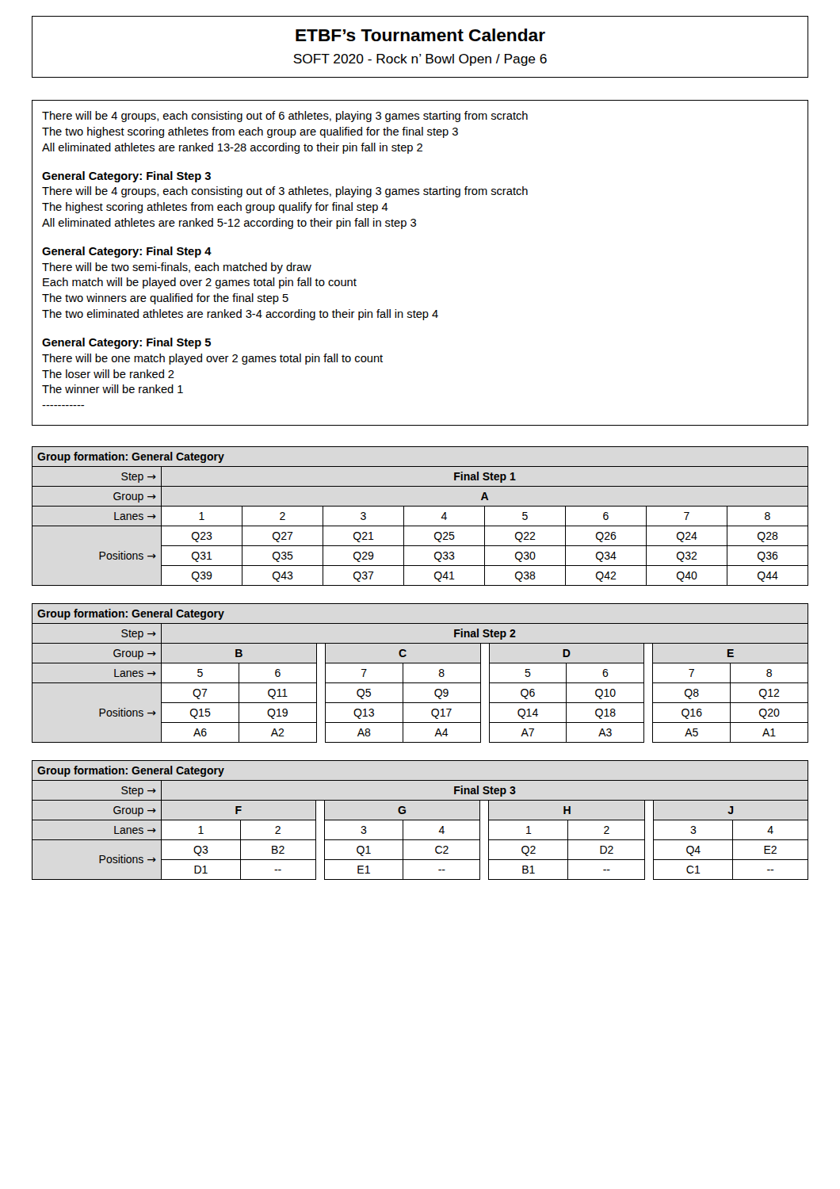ETBF’s Tournament Calendar
SOFT 2020 - Rock n’ Bowl Open / Page 6
There will be 4 groups, each consisting out of 6 athletes, playing 3 games starting from scratch
The two highest scoring athletes from each group are qualified for the final step 3
All eliminated athletes are ranked 13-28 according to their pin fall in step 2
General Category: Final Step 3
There will be 4 groups, each consisting out of 3 athletes, playing 3 games starting from scratch
The highest scoring athletes from each group qualify for final step 4
All eliminated athletes are ranked 5-12 according to their pin fall in step 3
General Category: Final Step 4
There will be two semi-finals, each matched by draw
Each match will be played over 2 games total pin fall to count
The two winners are qualified for the final step 5
The two eliminated athletes are ranked 3-4 according to their pin fall in step 4
General Category: Final Step 5
There will be one match played over 2 games total pin fall to count
The loser will be ranked 2
The winner will be ranked 1
-----------
| Group formation: General Category |
| Step → | Final Step 1 |
| Group → | A |
| Lanes → | 1 | 2 | 3 | 4 | 5 | 6 | 7 | 8 |
| Positions → | Q23 | Q27 | Q21 | Q25 | Q22 | Q26 | Q24 | Q28 |
| Q31 | Q35 | Q29 | Q33 | Q30 | Q34 | Q32 | Q36 |
| Q39 | Q43 | Q37 | Q41 | Q38 | Q42 | Q40 | Q44 |
| Group formation: General Category |
| Step → | Final Step 2 |
| Group → | B | | C | | D | | E |
| Lanes → | 5 | 6 | | 7 | 8 | | 5 | 6 | | 7 | 8 |
| Positions → | Q7 | Q11 | | Q5 | Q9 | | Q6 | Q10 | | Q8 | Q12 |
| Q15 | Q19 | | Q13 | Q17 | | Q14 | Q18 | | Q16 | Q20 |
| A6 | A2 | | A8 | A4 | | A7 | A3 | | A5 | A1 |
| Group formation: General Category |
| Step → | Final Step 3 |
| Group → | F | | G | | H | | J |
| Lanes → | 1 | 2 | | 3 | 4 | | 1 | 2 | | 3 | 4 |
| Positions → | Q3 | B2 | | Q1 | C2 | | Q2 | D2 | | Q4 | E2 |
| D1 | -- | | E1 | -- | | B1 | -- | | C1 | -- |